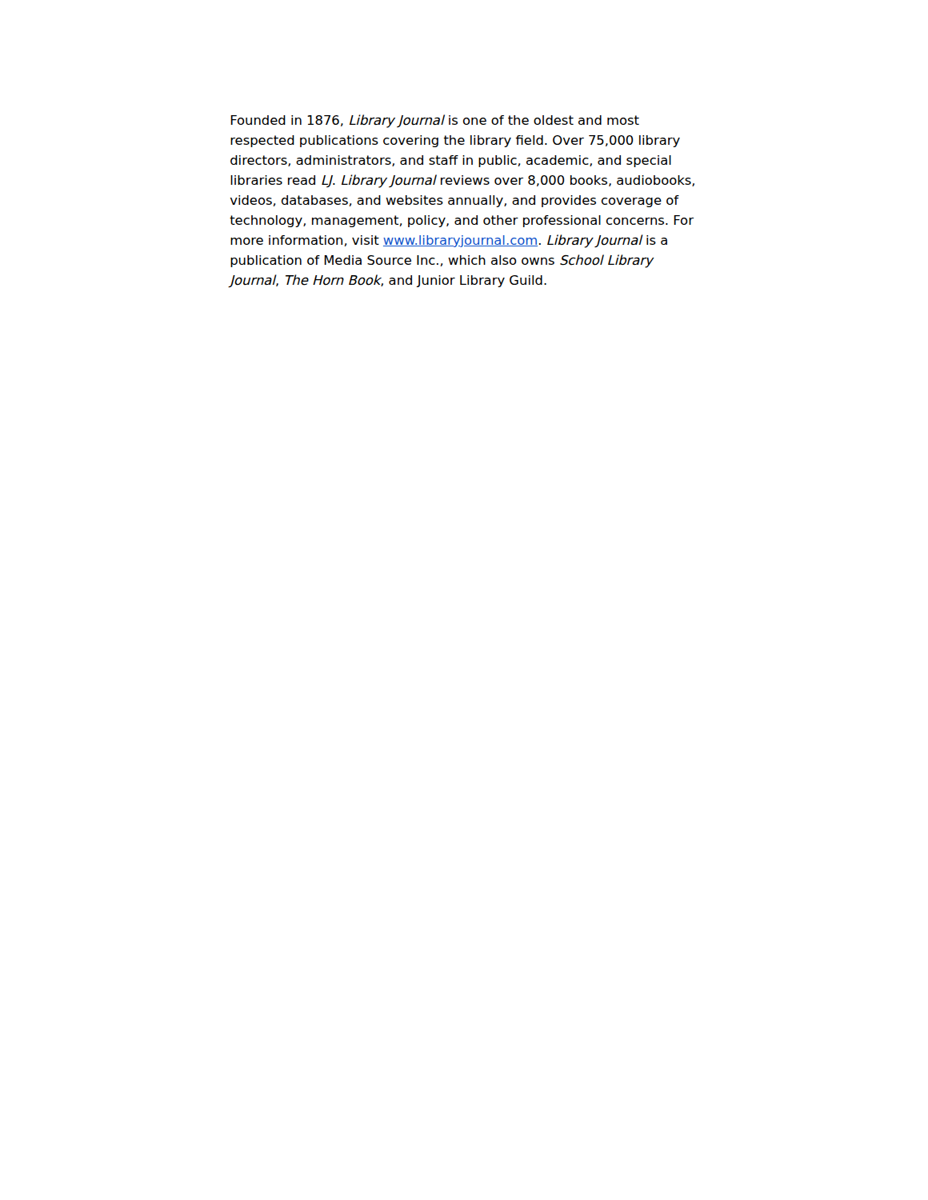Founded in 1876, Library Journal is one of the oldest and most respected publications covering the library field. Over 75,000 library directors, administrators, and staff in public, academic, and special libraries read LJ. Library Journal reviews over 8,000 books, audiobooks, videos, databases, and websites annually, and provides coverage of technology, management, policy, and other professional concerns. For more information, visit www.libraryjournal.com. Library Journal is a publication of Media Source Inc., which also owns School Library Journal, The Horn Book, and Junior Library Guild.